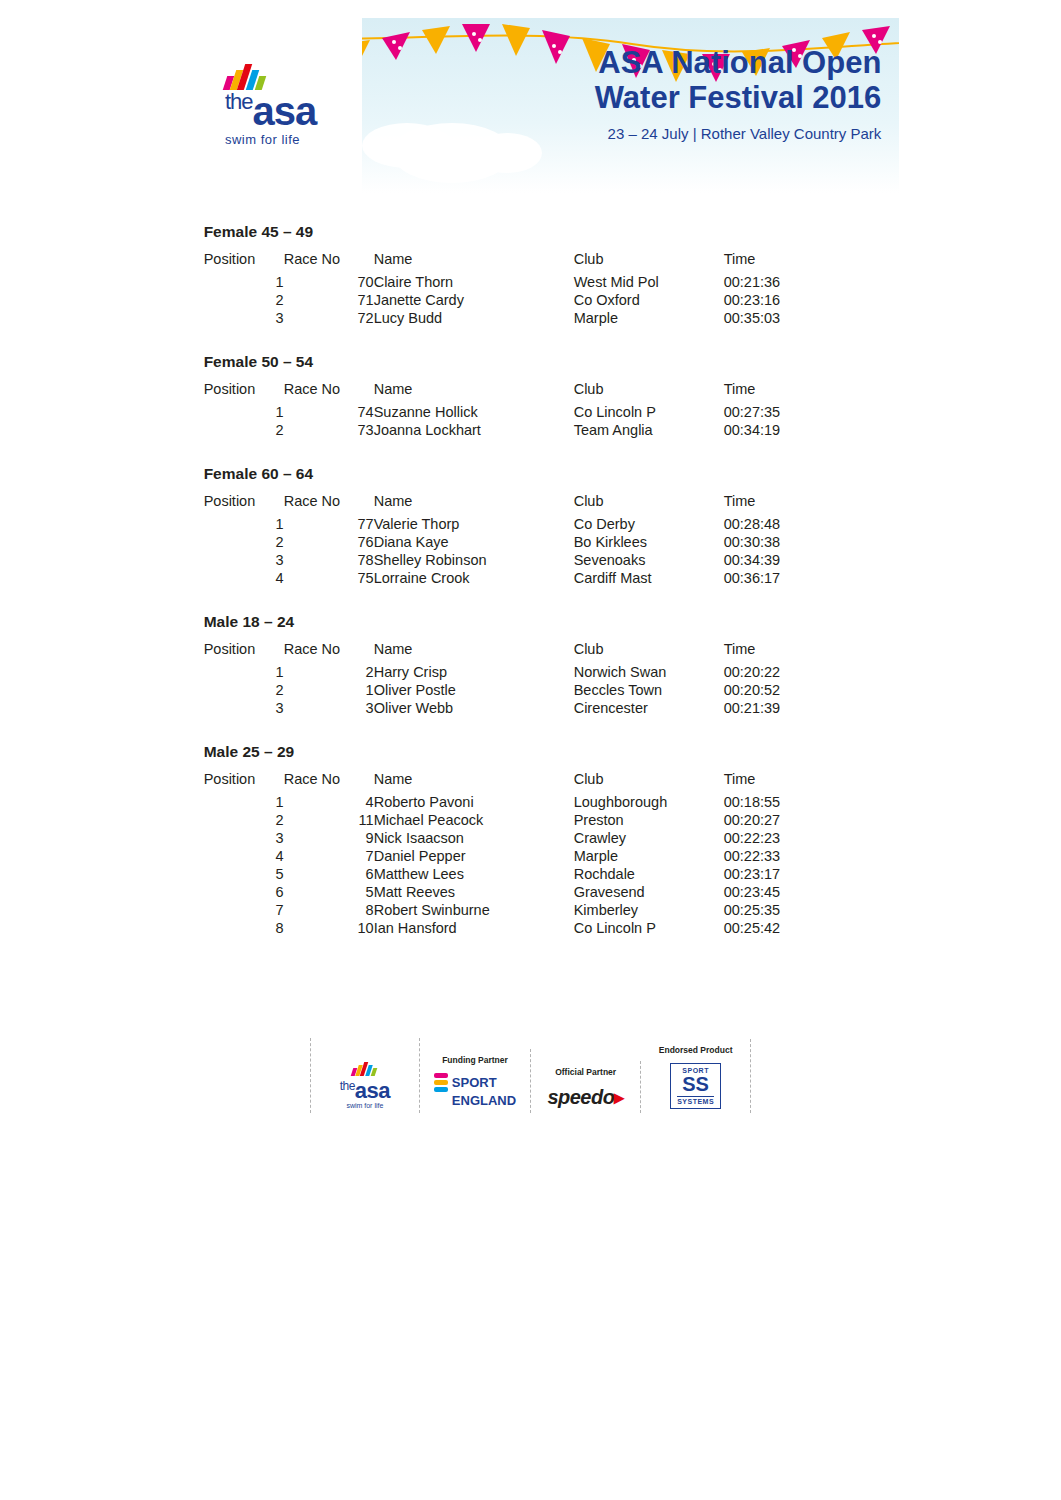theasa
swim for life
ASA National Open
Water Festival 2016
23 – 24 July | Rother Valley Country Park
Female 45 – 49
| Position | Race No | Name | Club | Time |
| --- | --- | --- | --- | --- |
| 1 | 70 | Claire Thorn | West Mid Pol | 00:21:36 |
| 2 | 71 | Janette Cardy | Co Oxford | 00:23:16 |
| 3 | 72 | Lucy Budd | Marple | 00:35:03 |
Female 50 – 54
| Position | Race No | Name | Club | Time |
| --- | --- | --- | --- | --- |
| 1 | 74 | Suzanne Hollick | Co Lincoln P | 00:27:35 |
| 2 | 73 | Joanna Lockhart | Team Anglia | 00:34:19 |
Female 60 – 64
| Position | Race No | Name | Club | Time |
| --- | --- | --- | --- | --- |
| 1 | 77 | Valerie Thorp | Co Derby | 00:28:48 |
| 2 | 76 | Diana Kaye | Bo Kirklees | 00:30:38 |
| 3 | 78 | Shelley Robinson | Sevenoaks | 00:34:39 |
| 4 | 75 | Lorraine Crook | Cardiff Mast | 00:36:17 |
Male 18 – 24
| Position | Race No | Name | Club | Time |
| --- | --- | --- | --- | --- |
| 1 | 2 | Harry Crisp | Norwich Swan | 00:20:22 |
| 2 | 1 | Oliver Postle | Beccles Town | 00:20:52 |
| 3 | 3 | Oliver Webb | Cirencester | 00:21:39 |
Male 25 – 29
| Position | Race No | Name | Club | Time |
| --- | --- | --- | --- | --- |
| 1 | 4 | Roberto Pavoni | Loughborough | 00:18:55 |
| 2 | 11 | Michael Peacock | Preston | 00:20:27 |
| 3 | 9 | Nick Isaacson | Crawley | 00:22:23 |
| 4 | 7 | Daniel Pepper | Marple | 00:22:33 |
| 5 | 6 | Matthew Lees | Rochdale | 00:23:17 |
| 6 | 5 | Matt Reeves | Gravesend | 00:23:45 |
| 7 | 8 | Robert Swinburne | Kimberley | 00:25:35 |
| 8 | 10 | Ian Hansford | Co Lincoln P | 00:25:42 |
theasa
swim for life
Funding Partner
SPORT
ENGLAND
Official Partner
speedo▸
Endorsed Product
SPORT
SS
SYSTEMS